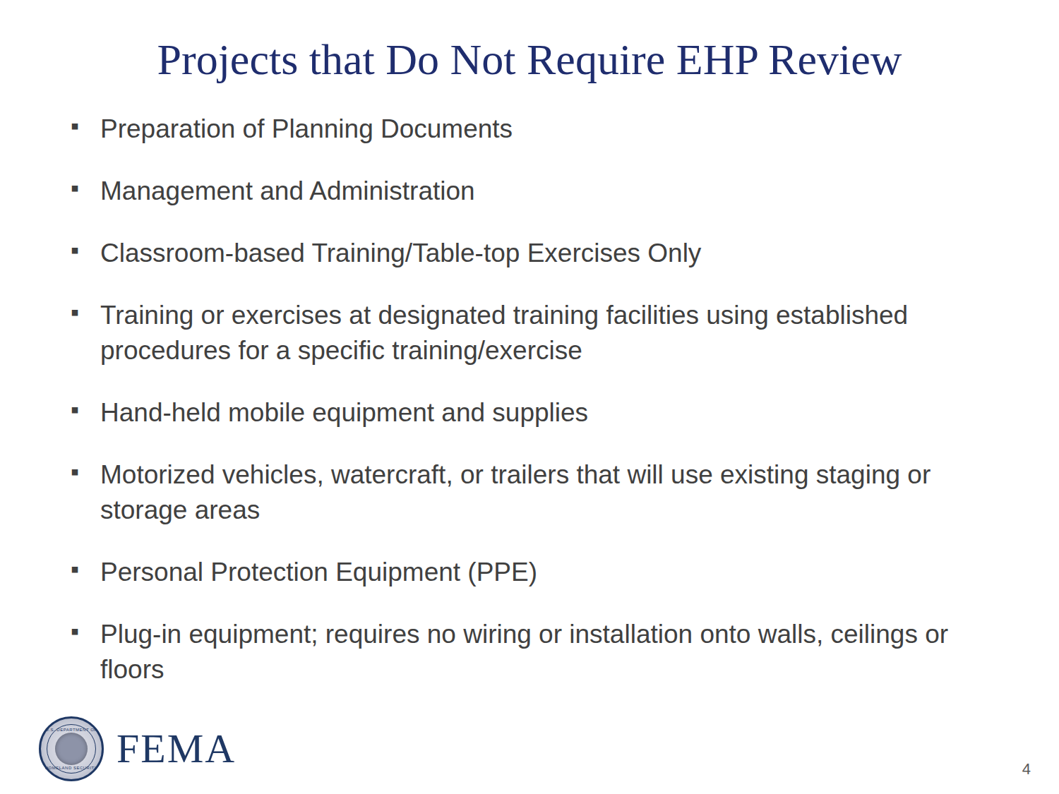Projects that Do Not Require EHP Review
Preparation of Planning Documents
Management and Administration
Classroom-based Training/Table-top Exercises Only
Training or exercises at designated training facilities using established procedures for a specific training/exercise
Hand-held mobile equipment and supplies
Motorized vehicles, watercraft, or trailers that will use existing staging or storage areas
Personal Protection Equipment (PPE)
Plug-in equipment; requires no wiring or installation onto walls, ceilings or floors
U.S. DEPARTMENT OF
HOMELAND SECURITY
FEMA
4